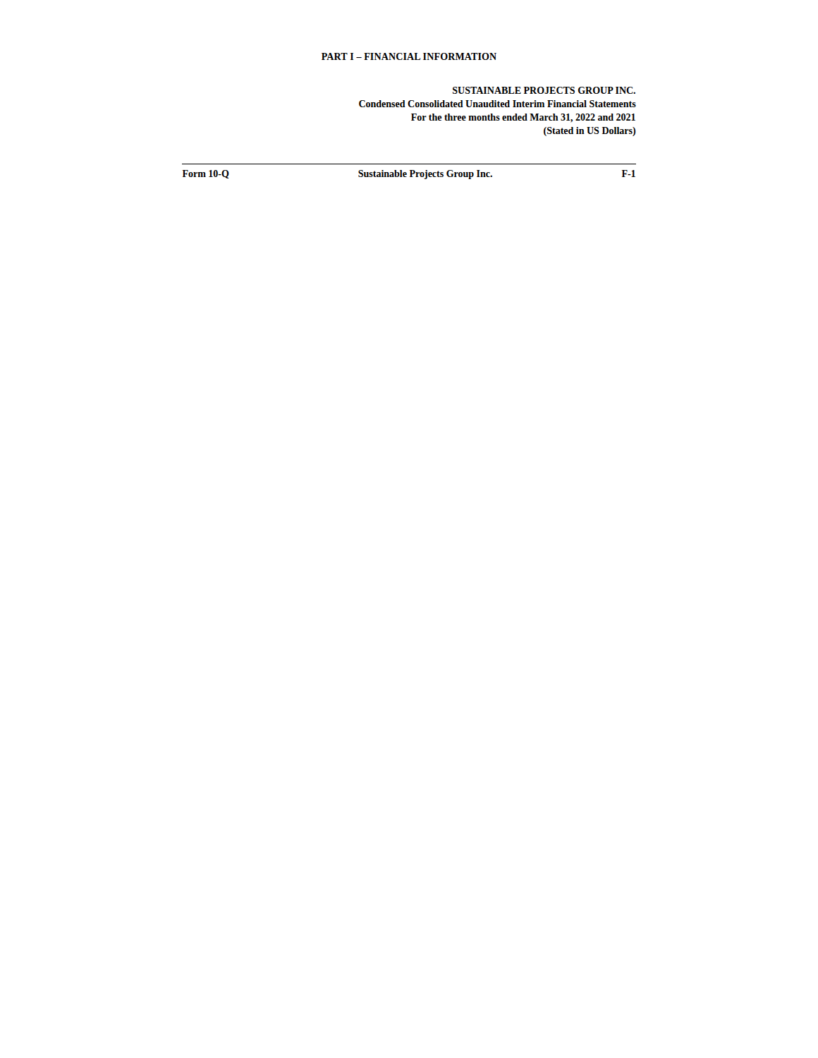PART I – FINANCIAL INFORMATION
SUSTAINABLE PROJECTS GROUP INC. Condensed Consolidated Unaudited Interim Financial Statements For the three months ended March 31, 2022 and 2021 (Stated in US Dollars)
Form 10-Q
Sustainable Projects Group Inc.
F-1